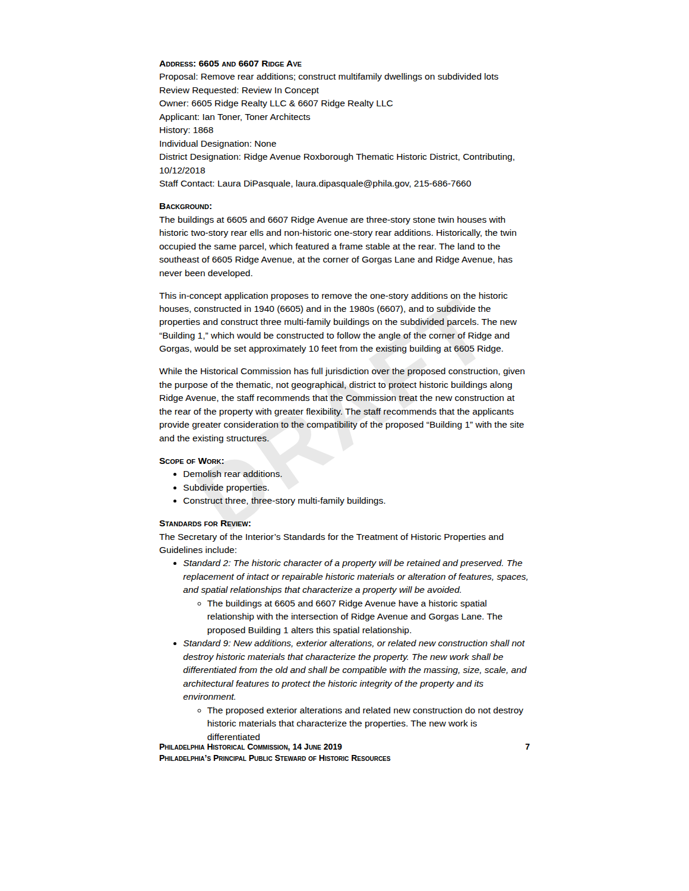DRAFT
Address: 6605 and 6607 Ridge Ave
Proposal: Remove rear additions; construct multifamily dwellings on subdivided lots
Review Requested: Review In Concept
Owner: 6605 Ridge Realty LLC & 6607 Ridge Realty LLC
Applicant: Ian Toner, Toner Architects
History: 1868
Individual Designation: None
District Designation: Ridge Avenue Roxborough Thematic Historic District, Contributing, 10/12/2018
Staff Contact: Laura DiPasquale, laura.dipasquale@phila.gov, 215-686-7660
Background:
The buildings at 6605 and 6607 Ridge Avenue are three-story stone twin houses with historic two-story rear ells and non-historic one-story rear additions. Historically, the twin occupied the same parcel, which featured a frame stable at the rear. The land to the southeast of 6605 Ridge Avenue, at the corner of Gorgas Lane and Ridge Avenue, has never been developed.
This in-concept application proposes to remove the one-story additions on the historic houses, constructed in 1940 (6605) and in the 1980s (6607), and to subdivide the properties and construct three multi-family buildings on the subdivided parcels. The new “Building 1,” which would be constructed to follow the angle of the corner of Ridge and Gorgas, would be set approximately 10 feet from the existing building at 6605 Ridge.
While the Historical Commission has full jurisdiction over the proposed construction, given the purpose of the thematic, not geographical, district to protect historic buildings along Ridge Avenue, the staff recommends that the Commission treat the new construction at the rear of the property with greater flexibility. The staff recommends that the applicants provide greater consideration to the compatibility of the proposed “Building 1” with the site and the existing structures.
Scope of Work:
Demolish rear additions.
Subdivide properties.
Construct three, three-story multi-family buildings.
Standards for Review:
The Secretary of the Interior’s Standards for the Treatment of Historic Properties and Guidelines include:
Standard 2: The historic character of a property will be retained and preserved. The replacement of intact or repairable historic materials or alteration of features, spaces, and spatial relationships that characterize a property will be avoided.
The buildings at 6605 and 6607 Ridge Avenue have a historic spatial relationship with the intersection of Ridge Avenue and Gorgas Lane. The proposed Building 1 alters this spatial relationship.
Standard 9: New additions, exterior alterations, or related new construction shall not destroy historic materials that characterize the property. The new work shall be differentiated from the old and shall be compatible with the massing, size, scale, and architectural features to protect the historic integrity of the property and its environment.
The proposed exterior alterations and related new construction do not destroy historic materials that characterize the properties. The new work is differentiated
Philadelphia Historical Commission, 14 June 2019 7
Philadelphia’s Principal Public Steward of Historic Resources